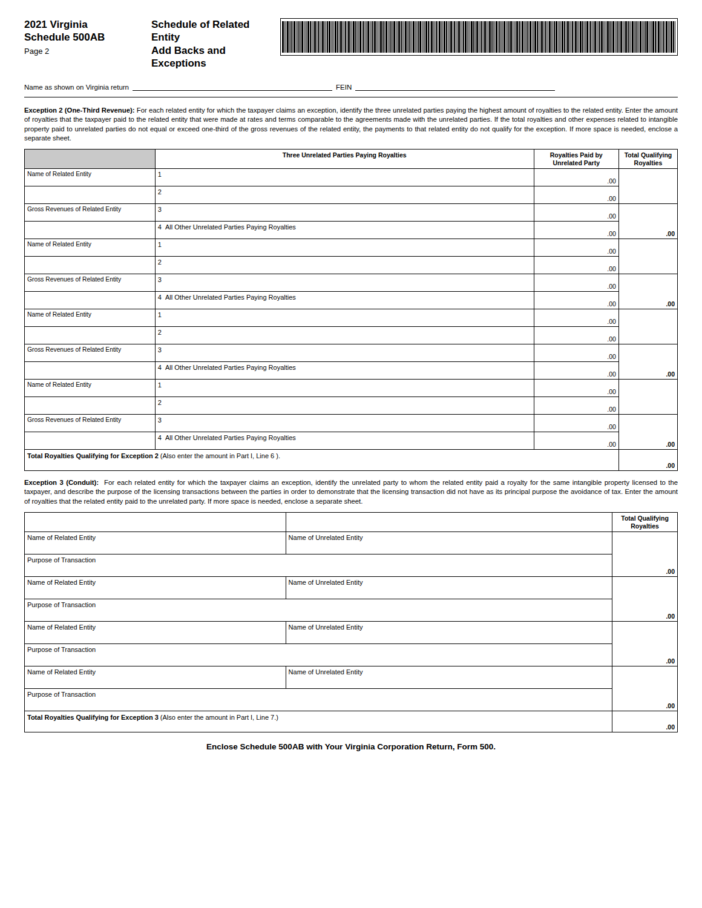2021 Virginia
Schedule 500AB
Page 2
Schedule of Related Entity
Add Backs and Exceptions
Name as shown on Virginia return FEIN
Exception 2 (One-Third Revenue): For each related entity for which the taxpayer claims an exception, identify the three unrelated parties paying the highest amount of royalties to the related entity. Enter the amount of royalties that the taxpayer paid to the related entity that were made at rates and terms comparable to the agreements made with the unrelated parties. If the total royalties and other expenses related to intangible property paid to unrelated parties do not equal or exceed one-third of the gross revenues of the related entity, the payments to that related entity do not qualify for the exception. If more space is needed, enclose a separate sheet.
| | Three Unrelated Parties Paying Royalties | Royalties Paid by Unrelated Party | Total Qualifying Royalties |
| --- | --- | --- | --- |
| Name of Related Entity | 1 | .00 | |
| | 2 | .00 |
| Gross Revenues of Related Entity | 3 | .00 | .00 |
| | 4 All Other Unrelated Parties Paying Royalties | .00 |
| Name of Related Entity | 1 | .00 | |
| | 2 | .00 |
| Gross Revenues of Related Entity | 3 | .00 | .00 |
| | 4 All Other Unrelated Parties Paying Royalties | .00 |
| Name of Related Entity | 1 | .00 | |
| | 2 | .00 |
| Gross Revenues of Related Entity | 3 | .00 | .00 |
| | 4 All Other Unrelated Parties Paying Royalties | .00 |
| Name of Related Entity | 1 | .00 | |
| | 2 | .00 |
| Gross Revenues of Related Entity | 3 | .00 | .00 |
| | 4 All Other Unrelated Parties Paying Royalties | .00 |
| Total Royalties Qualifying for Exception 2 (Also enter the amount in Part I, Line 6 ). | .00 |
Exception 3 (Conduit): For each related entity for which the taxpayer claims an exception, identify the unrelated party to whom the related entity paid a royalty for the same intangible property licensed to the taxpayer, and describe the purpose of the licensing transactions between the parties in order to demonstrate that the licensing transaction did not have as its principal purpose the avoidance of tax. Enter the amount of royalties that the related entity paid to the unrelated party. If more space is needed, enclose a separate sheet.
| | | Total Qualifying Royalties |
| --- | --- | --- |
| Name of Related Entity | Name of Unrelated Entity | .00 |
| Purpose of Transaction |
| Name of Related Entity | Name of Unrelated Entity | .00 |
| Purpose of Transaction |
| Name of Related Entity | Name of Unrelated Entity | .00 |
| Purpose of Transaction |
| Name of Related Entity | Name of Unrelated Entity | .00 |
| Purpose of Transaction |
| Total Royalties Qualifying for Exception 3 (Also enter the amount in Part I, Line 7.) | .00 |
Enclose Schedule 500AB with Your Virginia Corporation Return, Form 500.